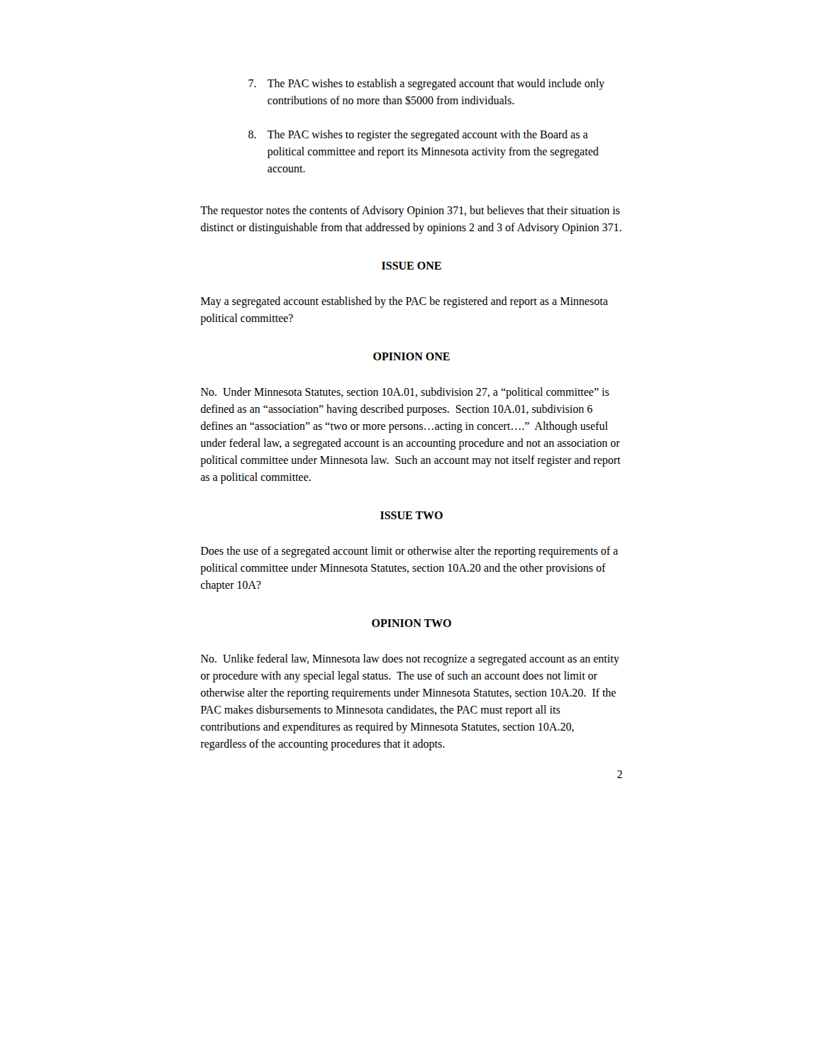7. The PAC wishes to establish a segregated account that would include only contributions of no more than $5000 from individuals.
8. The PAC wishes to register the segregated account with the Board as a political committee and report its Minnesota activity from the segregated account.
The requestor notes the contents of Advisory Opinion 371, but believes that their situation is distinct or distinguishable from that addressed by opinions 2 and 3 of Advisory Opinion 371.
ISSUE ONE
May a segregated account established by the PAC be registered and report as a Minnesota political committee?
OPINION ONE
No. Under Minnesota Statutes, section 10A.01, subdivision 27, a “political committee” is defined as an “association” having described purposes. Section 10A.01, subdivision 6 defines an “association” as “two or more persons…acting in concert….” Although useful under federal law, a segregated account is an accounting procedure and not an association or political committee under Minnesota law. Such an account may not itself register and report as a political committee.
ISSUE TWO
Does the use of a segregated account limit or otherwise alter the reporting requirements of a political committee under Minnesota Statutes, section 10A.20 and the other provisions of chapter 10A?
OPINION TWO
No. Unlike federal law, Minnesota law does not recognize a segregated account as an entity or procedure with any special legal status. The use of such an account does not limit or otherwise alter the reporting requirements under Minnesota Statutes, section 10A.20. If the PAC makes disbursements to Minnesota candidates, the PAC must report all its contributions and expenditures as required by Minnesota Statutes, section 10A.20, regardless of the accounting procedures that it adopts.
2